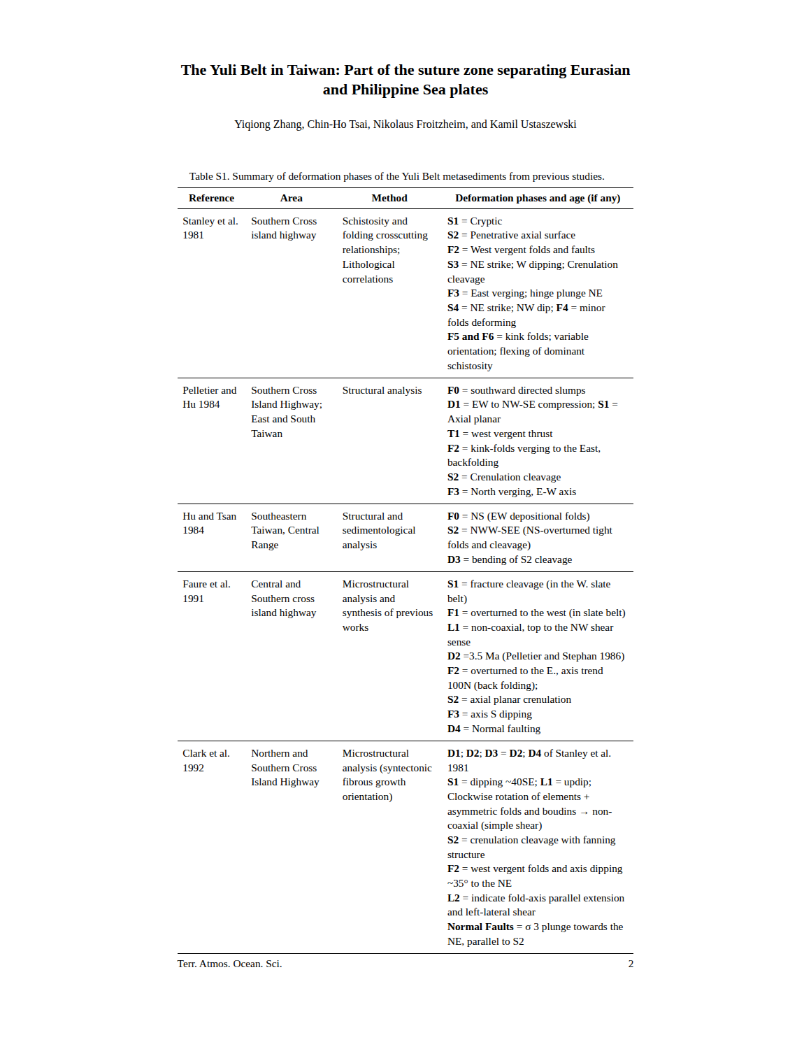The Yuli Belt in Taiwan: Part of the suture zone separating Eurasian and Philippine Sea plates
Yiqiong Zhang, Chin-Ho Tsai, Nikolaus Froitzheim, and Kamil Ustaszewski
Table S1. Summary of deformation phases of the Yuli Belt metasediments from previous studies.
| Reference | Area | Method | Deformation phases and age (if any) |
| --- | --- | --- | --- |
| Stanley et al. 1981 | Southern Cross island highway | Schistosity and folding crosscutting relationships; Lithological correlations | S1 = Cryptic S2 = Penetrative axial surface F2 = West vergent folds and faults S3 = NE strike; W dipping; Crenulation cleavage F3 = East verging; hinge plunge NE S4 = NE strike; NW dip; F4 = minor folds deforming F5 and F6 = kink folds; variable orientation; flexing of dominant schistosity |
| Pelletier and Hu 1984 | Southern Cross Island Highway; East and South Taiwan | Structural analysis | F0 = southward directed slumps D1 = EW to NW-SE compression; S1 = Axial planar T1 = west vergent thrust F2 = kink-folds verging to the East, backfolding S2 = Crenulation cleavage F3 = North verging, E-W axis |
| Hu and Tsan 1984 | Southeastern Taiwan, Central Range | Structural and sedimentological analysis | F0 = NS (EW depositional folds) S2 = NWW-SEE (NS-overturned tight folds and cleavage) D3 = bending of S2 cleavage |
| Faure et al. 1991 | Central and Southern cross island highway | Microstructural analysis and synthesis of previous works | S1 = fracture cleavage (in the W. slate belt) F1 = overturned to the west (in slate belt) L1 = non-coaxial, top to the NW shear sense D2 =3.5 Ma (Pelletier and Stephan 1986) F2 = overturned to the E., axis trend 100N (back folding); S2 = axial planar crenulation F3 = axis S dipping D4 = Normal faulting |
| Clark et al. 1992 | Northern and Southern Cross Island Highway | Microstructural analysis (syntectonic fibrous growth orientation) | D1 ; D2 ; D3 = D2 ; D4 of Stanley et al. 1981 S1 = dipping ~40SE; L1 = updip; Clockwise rotation of elements + asymmetric folds and boudins → non-coaxial (simple shear) S2 = crenulation cleavage with fanning structure F2 = west vergent folds and axis dipping ~35° to the NE L2 = indicate fold-axis parallel extension and left-lateral shear Normal Faults = σ 3 plunge towards the NE, parallel to S2 |
Terr. Atmos. Ocean. Sci. 2